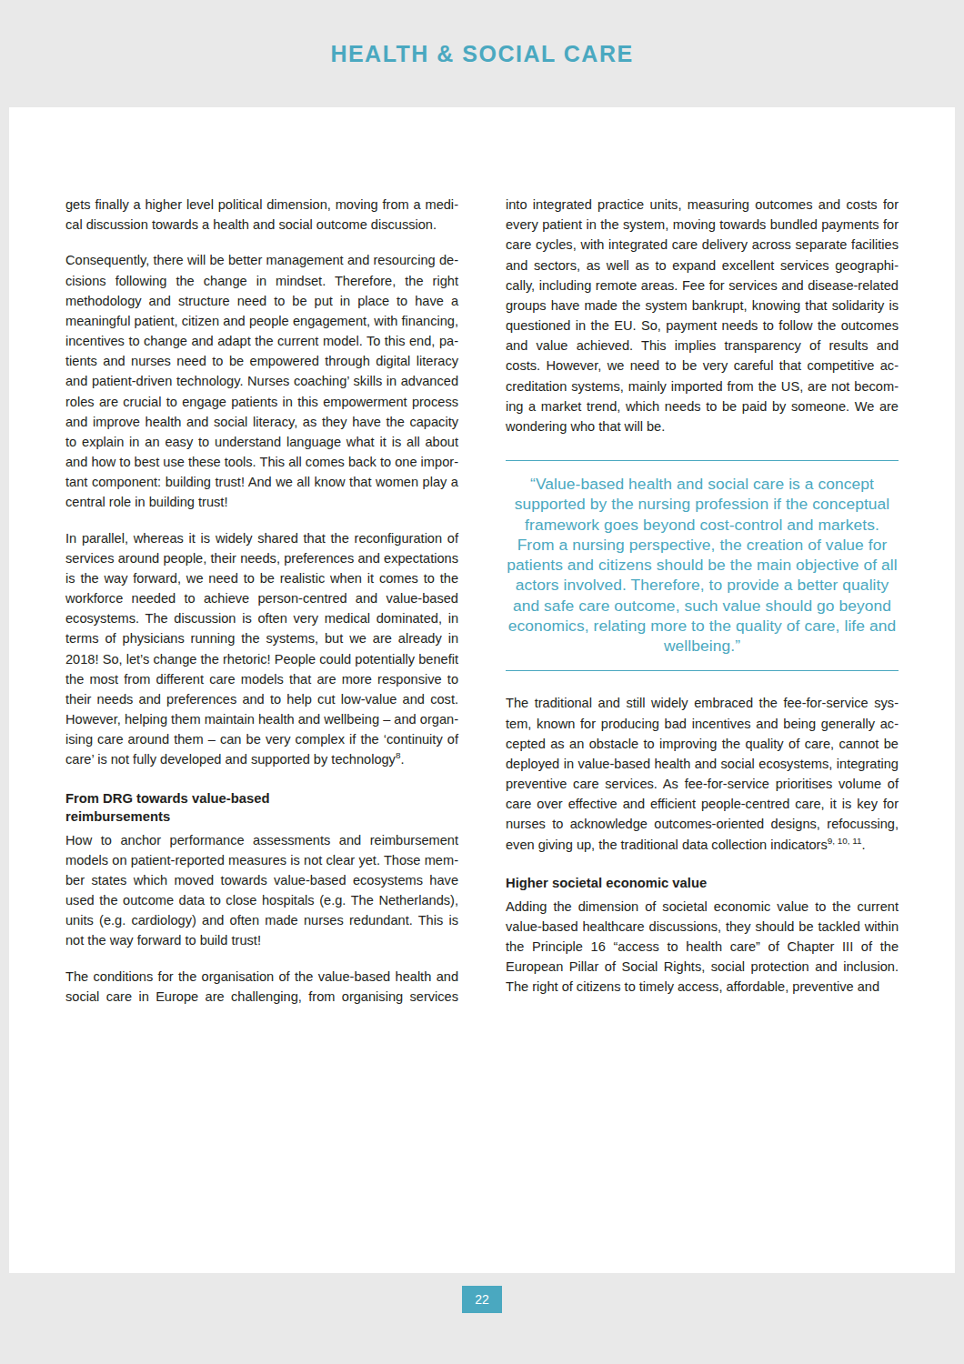Health & Social Care
gets finally a higher level political dimension, moving from a medical discussion towards a health and social outcome discussion.
Consequently, there will be better management and resourcing decisions following the change in mindset. Therefore, the right methodology and structure need to be put in place to have a meaningful patient, citizen and people engagement, with financing, incentives to change and adapt the current model. To this end, patients and nurses need to be empowered through digital literacy and patient-driven technology. Nurses coaching’ skills in advanced roles are crucial to engage patients in this empowerment process and improve health and social literacy, as they have the capacity to explain in an easy to understand language what it is all about and how to best use these tools. This all comes back to one important component: building trust! And we all know that women play a central role in building trust!
In parallel, whereas it is widely shared that the reconfiguration of services around people, their needs, preferences and expectations is the way forward, we need to be realistic when it comes to the workforce needed to achieve person-centred and value-based ecosystems. The discussion is often very medical dominated, in terms of physicians running the systems, but we are already in 2018! So, let’s change the rhetoric! People could potentially benefit the most from different care models that are more responsive to their needs and preferences and to help cut low-value and cost. However, helping them maintain health and wellbeing – and organising care around them – can be very complex if the ‘continuity of care’ is not fully developed and supported by technology8.
From DRG towards value-based
reimbursements
How to anchor performance assessments and reimbursement models on patient-reported measures is not clear yet. Those member states which moved towards value-based ecosystems have used the outcome data to close hospitals (e.g. The Netherlands), units (e.g. cardiology) and often made nurses redundant. This is not the way forward to build trust!
The conditions for the organisation of the value-based health and social care in Europe are challenging, from organising services into integrated practice units, measuring outcomes and costs for every patient in the system, moving towards bundled payments for care cycles, with integrated care delivery across separate facilities and sectors, as well as to expand excellent services geographically, including remote areas. Fee for services and disease-related groups have made the system bankrupt, knowing that solidarity is questioned in the EU. So, payment needs to follow the outcomes and value achieved. This implies transparency of results and costs. However, we need to be very careful that competitive accreditation systems, mainly imported from the US, are not becoming a market trend, which needs to be paid by someone. We are wondering who that will be.
“Value-based health and social care is a concept supported by the nursing profession if the conceptual framework goes beyond cost-control and markets. From a nursing perspective, the creation of value for patients and citizens should be the main objective of all actors involved. Therefore, to provide a better quality and safe care outcome, such value should go beyond economics, relating more to the quality of care, life and wellbeing.”
The traditional and still widely embraced the fee-for-service system, known for producing bad incentives and being generally accepted as an obstacle to improving the quality of care, cannot be deployed in value-based health and social ecosystems, integrating preventive care services. As fee-for-service prioritises volume of care over effective and efficient people-centred care, it is key for nurses to acknowledge outcomes-oriented designs, refocussing, even giving up, the traditional data collection indicators9, 10, 11.
Higher societal economic value
Adding the dimension of societal economic value to the current value-based healthcare discussions, they should be tackled within the Principle 16 “access to health care” of Chapter III of the European Pillar of Social Rights, social protection and inclusion. The right of citizens to timely access, affordable, preventive and
22